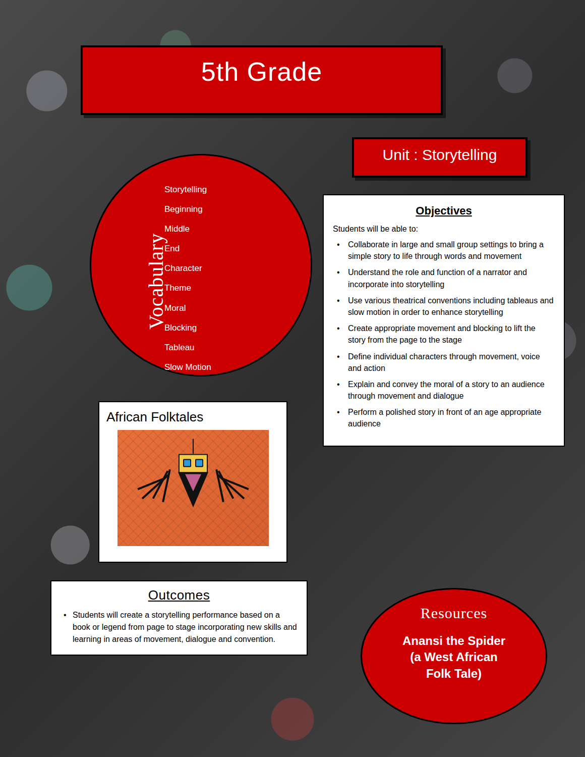5th Grade
Unit : Storytelling
Vocabulary
Storytelling
Beginning
Middle
End
Character
Theme
Moral
Blocking
Tableau
Slow Motion
Objectives
Students will be able to:
Collaborate in large and small group settings to bring a simple story to life through words and movement
Understand the role and function of a narrator and incorporate into storytelling
Use various theatrical conventions including tableaus and slow motion in order to enhance storytelling
Create appropriate movement and blocking to lift the story from the page to the stage
Define individual characters through movement, voice and action
Explain and convey the moral of a story to an audience through movement and dialogue
Perform a polished story in front of an age appropriate audience
African Folktales
Outcomes
Students will create a storytelling performance based on a book or legend from page to stage incorporating new skills and learning in areas of movement, dialogue and convention.
Resources
Anansi the Spider
(a West African
Folk Tale)